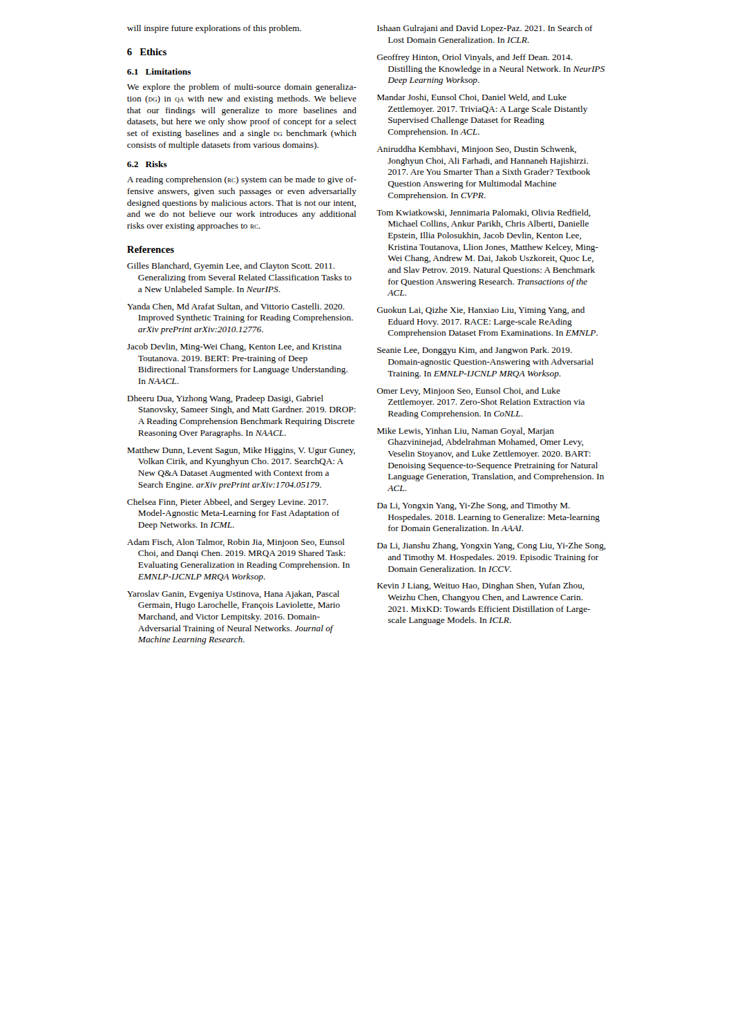will inspire future explorations of this problem.
6 Ethics
6.1 Limitations
We explore the problem of multi-source domain generalization (dg) in qa with new and existing methods. We believe that our findings will generalize to more baselines and datasets, but here we only show proof of concept for a select set of existing baselines and a single dg benchmark (which consists of multiple datasets from various domains).
6.2 Risks
A reading comprehension (rc) system can be made to give offensive answers, given such passages or even adversarially designed questions by malicious actors. That is not our intent, and we do not believe our work introduces any additional risks over existing approaches to rc.
References
Gilles Blanchard, Gyemin Lee, and Clayton Scott. 2011. Generalizing from Several Related Classification Tasks to a New Unlabeled Sample. In NeurIPS.
Yanda Chen, Md Arafat Sultan, and Vittorio Castelli. 2020. Improved Synthetic Training for Reading Comprehension. arXiv prePrint arXiv:2010.12776.
Jacob Devlin, Ming-Wei Chang, Kenton Lee, and Kristina Toutanova. 2019. BERT: Pre-training of Deep Bidirectional Transformers for Language Understanding. In NAACL.
Dheeru Dua, Yizhong Wang, Pradeep Dasigi, Gabriel Stanovsky, Sameer Singh, and Matt Gardner. 2019. DROP: A Reading Comprehension Benchmark Requiring Discrete Reasoning Over Paragraphs. In NAACL.
Matthew Dunn, Levent Sagun, Mike Higgins, V. Ugur Guney, Volkan Cirik, and Kyunghyun Cho. 2017. SearchQA: A New Q&A Dataset Augmented with Context from a Search Engine. arXiv prePrint arXiv:1704.05179.
Chelsea Finn, Pieter Abbeel, and Sergey Levine. 2017. Model-Agnostic Meta-Learning for Fast Adaptation of Deep Networks. In ICML.
Adam Fisch, Alon Talmor, Robin Jia, Minjoon Seo, Eunsol Choi, and Danqi Chen. 2019. MRQA 2019 Shared Task: Evaluating Generalization in Reading Comprehension. In EMNLP-IJCNLP MRQA Worksop.
Yaroslav Ganin, Evgeniya Ustinova, Hana Ajakan, Pascal Germain, Hugo Larochelle, François Laviolette, Mario Marchand, and Victor Lempitsky. 2016. Domain-Adversarial Training of Neural Networks. Journal of Machine Learning Research.
Ishaan Gulrajani and David Lopez-Paz. 2021. In Search of Lost Domain Generalization. In ICLR.
Geoffrey Hinton, Oriol Vinyals, and Jeff Dean. 2014. Distilling the Knowledge in a Neural Network. In NeurIPS Deep Learning Worksop.
Mandar Joshi, Eunsol Choi, Daniel Weld, and Luke Zettlemoyer. 2017. TriviaQA: A Large Scale Distantly Supervised Challenge Dataset for Reading Comprehension. In ACL.
Aniruddha Kembhavi, Minjoon Seo, Dustin Schwenk, Jonghyun Choi, Ali Farhadi, and Hannaneh Hajishirzi. 2017. Are You Smarter Than a Sixth Grader? Textbook Question Answering for Multimodal Machine Comprehension. In CVPR.
Tom Kwiatkowski, Jennimaria Palomaki, Olivia Redfield, Michael Collins, Ankur Parikh, Chris Alberti, Danielle Epstein, Illia Polosukhin, Jacob Devlin, Kenton Lee, Kristina Toutanova, Llion Jones, Matthew Kelcey, Ming-Wei Chang, Andrew M. Dai, Jakob Uszkoreit, Quoc Le, and Slav Petrov. 2019. Natural Questions: A Benchmark for Question Answering Research. Transactions of the ACL.
Guokun Lai, Qizhe Xie, Hanxiao Liu, Yiming Yang, and Eduard Hovy. 2017. RACE: Large-scale ReAding Comprehension Dataset From Examinations. In EMNLP.
Seanie Lee, Donggyu Kim, and Jangwon Park. 2019. Domain-agnostic Question-Answering with Adversarial Training. In EMNLP-IJCNLP MRQA Worksop.
Omer Levy, Minjoon Seo, Eunsol Choi, and Luke Zettlemoyer. 2017. Zero-Shot Relation Extraction via Reading Comprehension. In CoNLL.
Mike Lewis, Yinhan Liu, Naman Goyal, Marjan Ghazvininejad, Abdelrahman Mohamed, Omer Levy, Veselin Stoyanov, and Luke Zettlemoyer. 2020. BART: Denoising Sequence-to-Sequence Pretraining for Natural Language Generation, Translation, and Comprehension. In ACL.
Da Li, Yongxin Yang, Yi-Zhe Song, and Timothy M. Hospedales. 2018. Learning to Generalize: Meta-learning for Domain Generalization. In AAAI.
Da Li, Jianshu Zhang, Yongxin Yang, Cong Liu, Yi-Zhe Song, and Timothy M. Hospedales. 2019. Episodic Training for Domain Generalization. In ICCV.
Kevin J Liang, Weituo Hao, Dinghan Shen, Yufan Zhou, Weizhu Chen, Changyou Chen, and Lawrence Carin. 2021. MixKD: Towards Efficient Distillation of Large-scale Language Models. In ICLR.